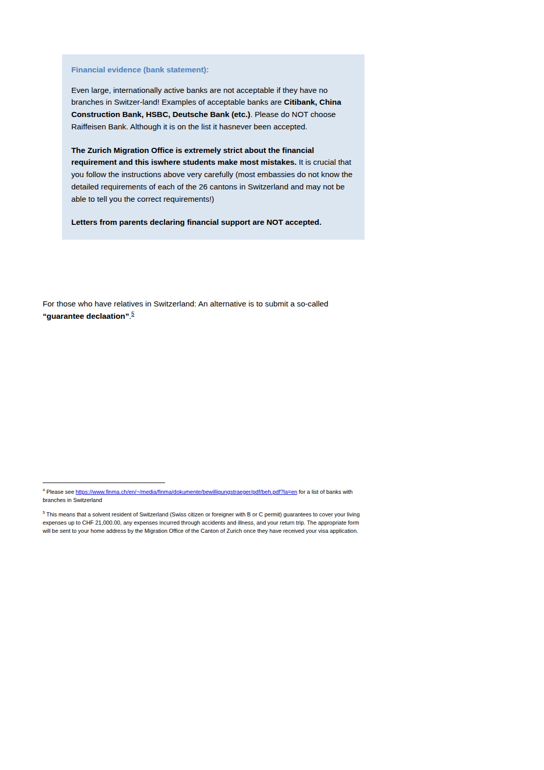Financial evidence (bank statement):
Even large, internationally active banks are not acceptable if they have no branches in Switzer-land! Examples of acceptable banks are Citibank, China Construction Bank, HSBC, Deutsche Bank (etc.). Please do NOT choose Raiffeisen Bank. Although it is on the list it hasnever been accepted.
The Zurich Migration Office is extremely strict about the financial requirement and this iswhere students make most mistakes. It is crucial that you follow the instructions above very carefully (most embassies do not know the detailed requirements of each of the 26 cantons in Switzerland and may not be able to tell you the correct requirements!)
Letters from parents declaring financial support are NOT accepted.
For those who have relatives in Switzerland: An alternative is to submit a so-called “guarantee declaation”.5
4 Please see https://www.finma.ch/en/~/media/finma/dokumente/bewilligungstraeger/pdf/beh.pdf?la=en for a list of banks with branches in Switzerland
5 This means that a solvent resident of Switzerland (Swiss citizen or foreigner with B or C permit) guarantees to cover your living expenses up to CHF 21,000.00, any expenses incurred through accidents and illness, and your return trip. The appropriate form will be sent to your home address by the Migration Office of the Canton of Zurich once they have received your visa application.